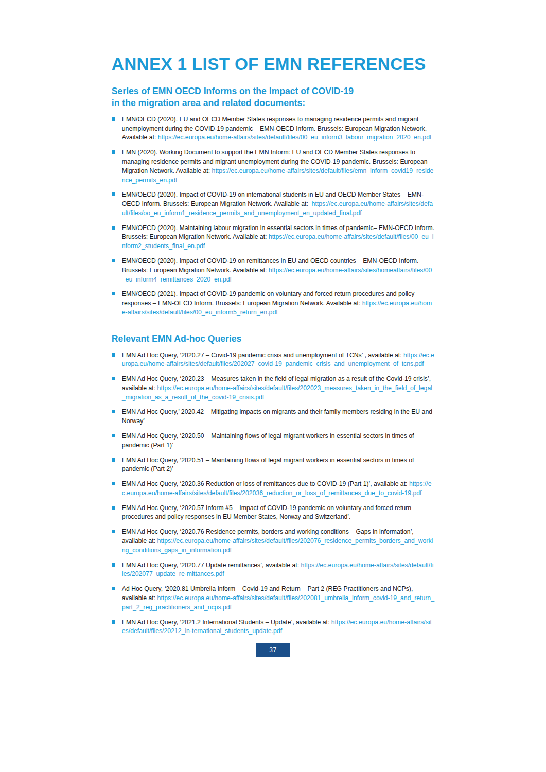ANNEX 1 LIST OF EMN REFERENCES
Series of EMN OECD Informs on the impact of COVID-19
in the migration area and related documents:
EMN/OECD (2020). EU and OECD Member States responses to managing residence permits and migrant unemployment during the COVID-19 pandemic – EMN-OECD Inform. Brussels: European Migration Network. Available at: https://ec.europa.eu/home-affairs/sites/default/files/00_eu_inform3_labour_migration_2020_en.pdf
EMN (2020). Working Document to support the EMN Inform: EU and OECD Member States responses to managing residence permits and migrant unemployment during the COVID-19 pandemic. Brussels: European Migration Network. Available at: https://ec.europa.eu/home-affairs/sites/default/files/emn_inform_covid19_residence_permits_en.pdf
EMN/OECD (2020). Impact of COVID-19 on international students in EU and OECD Member States – EMN-OECD Inform. Brussels: European Migration Network. Available at: https://ec.europa.eu/home-affairs/sites/default/files/oo_eu_inform1_residence_permits_and_unemployment_en_updated_final.pdf
EMN/OECD (2020). Maintaining labour migration in essential sectors in times of pandemic– EMN-OECD Inform. Brussels: European Migration Network. Available at: https://ec.europa.eu/home-affairs/sites/default/files/00_eu_inform2_students_final_en.pdf
EMN/OECD (2020). Impact of COVID-19 on remittances in EU and OECD countries – EMN-OECD Inform. Brussels: European Migration Network. Available at: https://ec.europa.eu/home-affairs/sites/homeaffairs/files/00_eu_inform4_remittances_2020_en.pdf
EMN/OECD (2021). Impact of COVID-19 pandemic on voluntary and forced return procedures and policy responses – EMN-OECD Inform. Brussels: European Migration Network. Available at: https://ec.europa.eu/home-affairs/sites/default/files/00_eu_inform5_return_en.pdf
Relevant EMN Ad-hoc Queries
EMN Ad Hoc Query, ‘2020.27 – Covid-19 pandemic crisis and unemployment of TCNs’ , available at: https://ec.europa.eu/home-affairs/sites/default/files/202027_covid-19_pandemic_crisis_and_unemployment_of_tcns.pdf
EMN Ad Hoc Query, ‘2020.23 – Measures taken in the field of legal migration as a result of the Covid-19 crisis’, available at: https://ec.europa.eu/home-affairs/sites/default/files/202023_measures_taken_in_the_field_of_legal_migration_as_a_result_of_the_covid-19_crisis.pdf
EMN Ad Hoc Query,’ 2020.42 – Mitigating impacts on migrants and their family members residing in the EU and Norway’
EMN Ad Hoc Query, ‘2020.50 – Maintaining flows of legal migrant workers in essential sectors in times of pandemic (Part 1)’
EMN Ad Hoc Query, ‘2020.51 – Maintaining flows of legal migrant workers in essential sectors in times of pandemic (Part 2)’
EMN Ad Hoc Query, ‘2020.36 Reduction or loss of remittances due to COVID-19 (Part 1)’, available at: https://ec.europa.eu/home-affairs/sites/default/files/202036_reduction_or_loss_of_remittances_due_to_covid-19.pdf
EMN Ad Hoc Query, ‘2020.57 Inform #5 – Impact of COVID-19 pandemic on voluntary and forced return procedures and policy responses in EU Member States, Norway and Switzerland’.
EMN Ad Hoc Query, ‘2020.76 Residence permits, borders and working conditions – Gaps in information’, available at: https://ec.europa.eu/home-affairs/sites/default/files/202076_residence_permits_borders_and_working_conditions_gaps_in_information.pdf
EMN Ad Hoc Query, ‘2020.77 Update remittances’, available at: https://ec.europa.eu/home-affairs/sites/default/files/202077_update_re-mittances.pdf
Ad Hoc Query, ‘2020.81 Umbrella Inform – Covid-19 and Return – Part 2 (REG Practitioners and NCPs), available at: https://ec.europa.eu/home-affairs/sites/default/files/202081_umbrella_inform_covid-19_and_return_part_2_reg_practitioners_and_ncps.pdf
EMN Ad Hoc Query, ‘2021.2 International Students – Update’, available at: https://ec.europa.eu/home-affairs/sites/default/files/20212_in-ternational_students_update.pdf
37